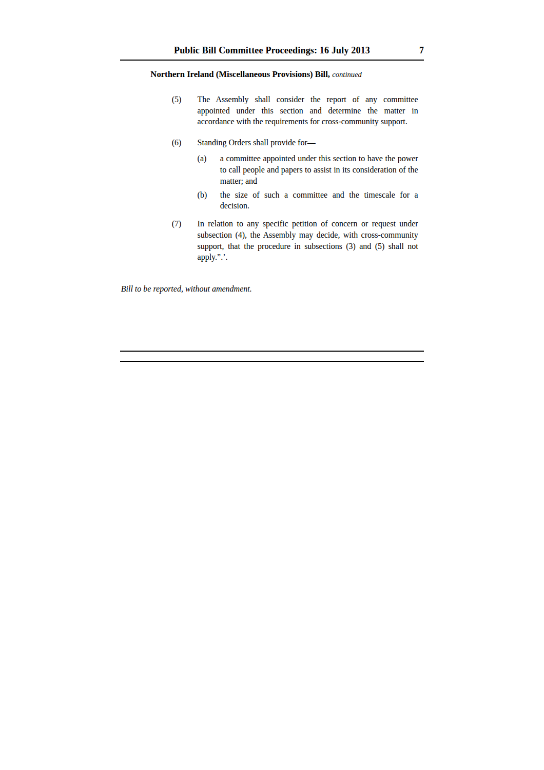Public Bill Committee Proceedings: 16 July 2013 7
Northern Ireland (Miscellaneous Provisions) Bill, continued
(5)
The Assembly shall consider the report of any committee appointed under this section and determine the matter in accordance with the requirements for cross-community support.
(6)
Standing Orders shall provide for—
(a)
a committee appointed under this section to have the power to call people and papers to assist in its consideration of the matter; and
(b)
the size of such a committee and the timescale for a decision.
(7)
In relation to any specific petition of concern or request under subsection (4), the Assembly may decide, with cross-community support, that the procedure in subsections (3) and (5) shall not apply.”.’.
Bill to be reported, without amendment.